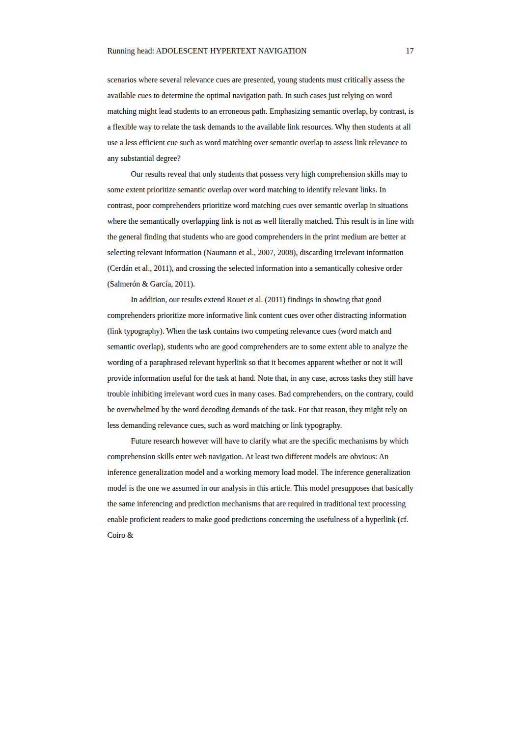Running head: ADOLESCENT HYPERTEXT NAVIGATION 17
scenarios where several relevance cues are presented, young students must critically assess the available cues to determine the optimal navigation path. In such cases just relying on word matching might lead students to an erroneous path. Emphasizing semantic overlap, by contrast, is a flexible way to relate the task demands to the available link resources. Why then students at all use a less efficient cue such as word matching over semantic overlap to assess link relevance to any substantial degree?
Our results reveal that only students that possess very high comprehension skills may to some extent prioritize semantic overlap over word matching to identify relevant links. In contrast, poor comprehenders prioritize word matching cues over semantic overlap in situations where the semantically overlapping link is not as well literally matched. This result is in line with the general finding that students who are good comprehenders in the print medium are better at selecting relevant information (Naumann et al., 2007, 2008), discarding irrelevant information (Cerdán et al., 2011), and crossing the selected information into a semantically cohesive order (Salmerón & García, 2011).
In addition, our results extend Rouet et al. (2011) findings in showing that good comprehenders prioritize more informative link content cues over other distracting information (link typography). When the task contains two competing relevance cues (word match and semantic overlap), students who are good comprehenders are to some extent able to analyze the wording of a paraphrased relevant hyperlink so that it becomes apparent whether or not it will provide information useful for the task at hand. Note that, in any case, across tasks they still have trouble inhibiting irrelevant word cues in many cases. Bad comprehenders, on the contrary, could be overwhelmed by the word decoding demands of the task. For that reason, they might rely on less demanding relevance cues, such as word matching or link typography.
Future research however will have to clarify what are the specific mechanisms by which comprehension skills enter web navigation. At least two different models are obvious: An inference generalization model and a working memory load model. The inference generalization model is the one we assumed in our analysis in this article. This model presupposes that basically the same inferencing and prediction mechanisms that are required in traditional text processing enable proficient readers to make good predictions concerning the usefulness of a hyperlink (cf. Coiro &